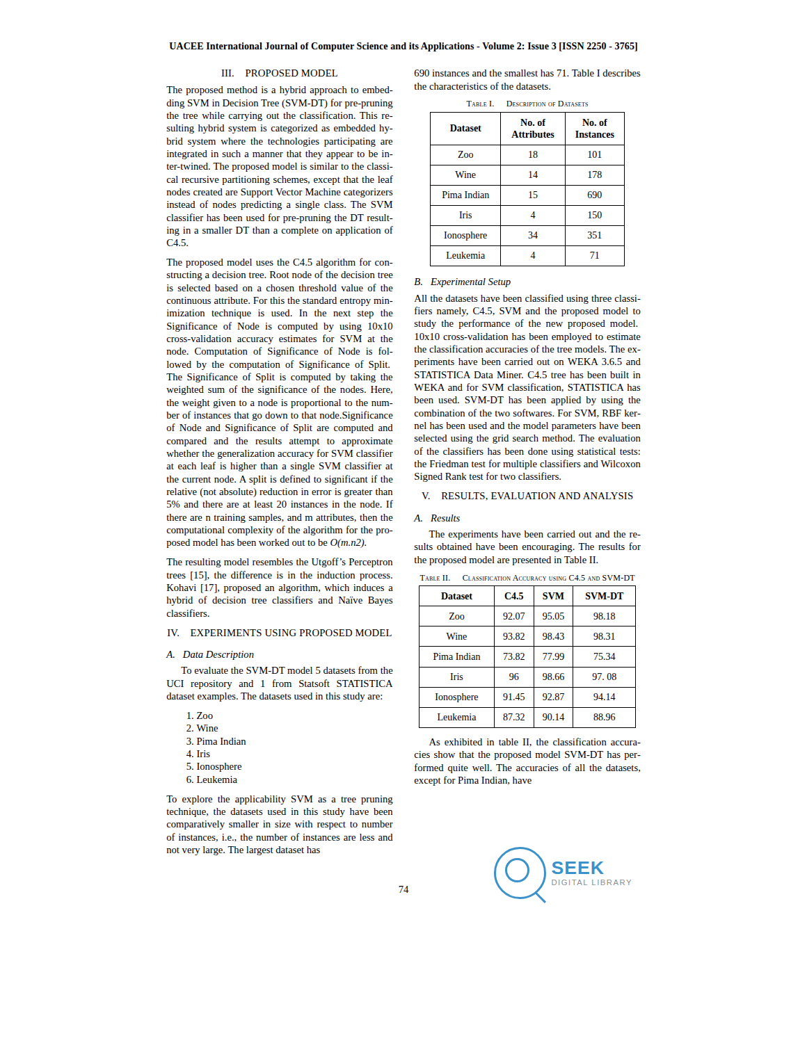UACEE International Journal of Computer Science and its Applications - Volume 2: Issue 3 [ISSN 2250 - 3765]
III. Proposed Model
The proposed method is a hybrid approach to embedding SVM in Decision Tree (SVM-DT) for pre-pruning the tree while carrying out the classification. This resulting hybrid system is categorized as embedded hybrid system where the technologies participating are integrated in such a manner that they appear to be inter-twined. The proposed model is similar to the classical recursive partitioning schemes, except that the leaf nodes created are Support Vector Machine categorizers instead of nodes predicting a single class. The SVM classifier has been used for pre-pruning the DT resulting in a smaller DT than a complete on application of C4.5.
The proposed model uses the C4.5 algorithm for constructing a decision tree. Root node of the decision tree is selected based on a chosen threshold value of the continuous attribute. For this the standard entropy minimization technique is used. In the next step the Significance of Node is computed by using 10x10 cross-validation accuracy estimates for SVM at the node. Computation of Significance of Node is followed by the computation of Significance of Split. The Significance of Split is computed by taking the weighted sum of the significance of the nodes. Here, the weight given to a node is proportional to the number of instances that go down to that node.Significance of Node and Significance of Split are computed and compared and the results attempt to approximate whether the generalization accuracy for SVM classifier at each leaf is higher than a single SVM classifier at the current node. A split is defined to significant if the relative (not absolute) reduction in error is greater than 5% and there are at least 20 instances in the node. If there are n training samples, and m attributes, then the computational complexity of the algorithm for the proposed model has been worked out to be O(m.n2).
The resulting model resembles the Utgoff’s Perceptron trees [15], the difference is in the induction process. Kohavi [17], proposed an algorithm, which induces a hybrid of decision tree classifiers and Naïve Bayes classifiers.
IV. Experiments Using Proposed Model
A. Data Description
To evaluate the SVM-DT model 5 datasets from the UCI repository and 1 from Statsoft STATISTICA dataset examples. The datasets used in this study are:
Zoo
Wine
Pima Indian
Iris
Ionosphere
Leukemia
To explore the applicability SVM as a tree pruning technique, the datasets used in this study have been comparatively smaller in size with respect to number of instances, i.e., the number of instances are less and not very large. The largest dataset has
690 instances and the smallest has 71. Table I describes the characteristics of the datasets.
Table I. Description of Datasets
| Dataset | No. of Attributes | No. of Instances |
| --- | --- | --- |
| Zoo | 18 | 101 |
| Wine | 14 | 178 |
| Pima Indian | 15 | 690 |
| Iris | 4 | 150 |
| Ionosphere | 34 | 351 |
| Leukemia | 4 | 71 |
B. Experimental Setup
All the datasets have been classified using three classifiers namely, C4.5, SVM and the proposed model to study the performance of the new proposed model. 10x10 cross-validation has been employed to estimate the classification accuracies of the tree models. The experiments have been carried out on WEKA 3.6.5 and STATISTICA Data Miner. C4.5 tree has been built in WEKA and for SVM classification, STATISTICA has been used. SVM-DT has been applied by using the combination of the two softwares. For SVM, RBF kernel has been used and the model parameters have been selected using the grid search method. The evaluation of the classifiers has been done using statistical tests: the Friedman test for multiple classifiers and Wilcoxon Signed Rank test for two classifiers.
V. Results, Evaluation and Analysis
A. Results
The experiments have been carried out and the results obtained have been encouraging. The results for the proposed model are presented in Table II.
Table II. Classification Accuracy using C4.5 and SVM-DT
| Dataset | C4.5 | SVM | SVM-DT |
| --- | --- | --- | --- |
| Zoo | 92.07 | 95.05 | 98.18 |
| Wine | 93.82 | 98.43 | 98.31 |
| Pima Indian | 73.82 | 77.99 | 75.34 |
| Iris | 96 | 98.66 | 97. 08 |
| Ionosphere | 91.45 | 92.87 | 94.14 |
| Leukemia | 87.32 | 90.14 | 88.96 |
As exhibited in table II, the classification accuracies show that the proposed model SVM-DT has performed quite well. The accuracies of all the datasets, except for Pima Indian, have
74
SEEK
DIGITAL LIBRARY